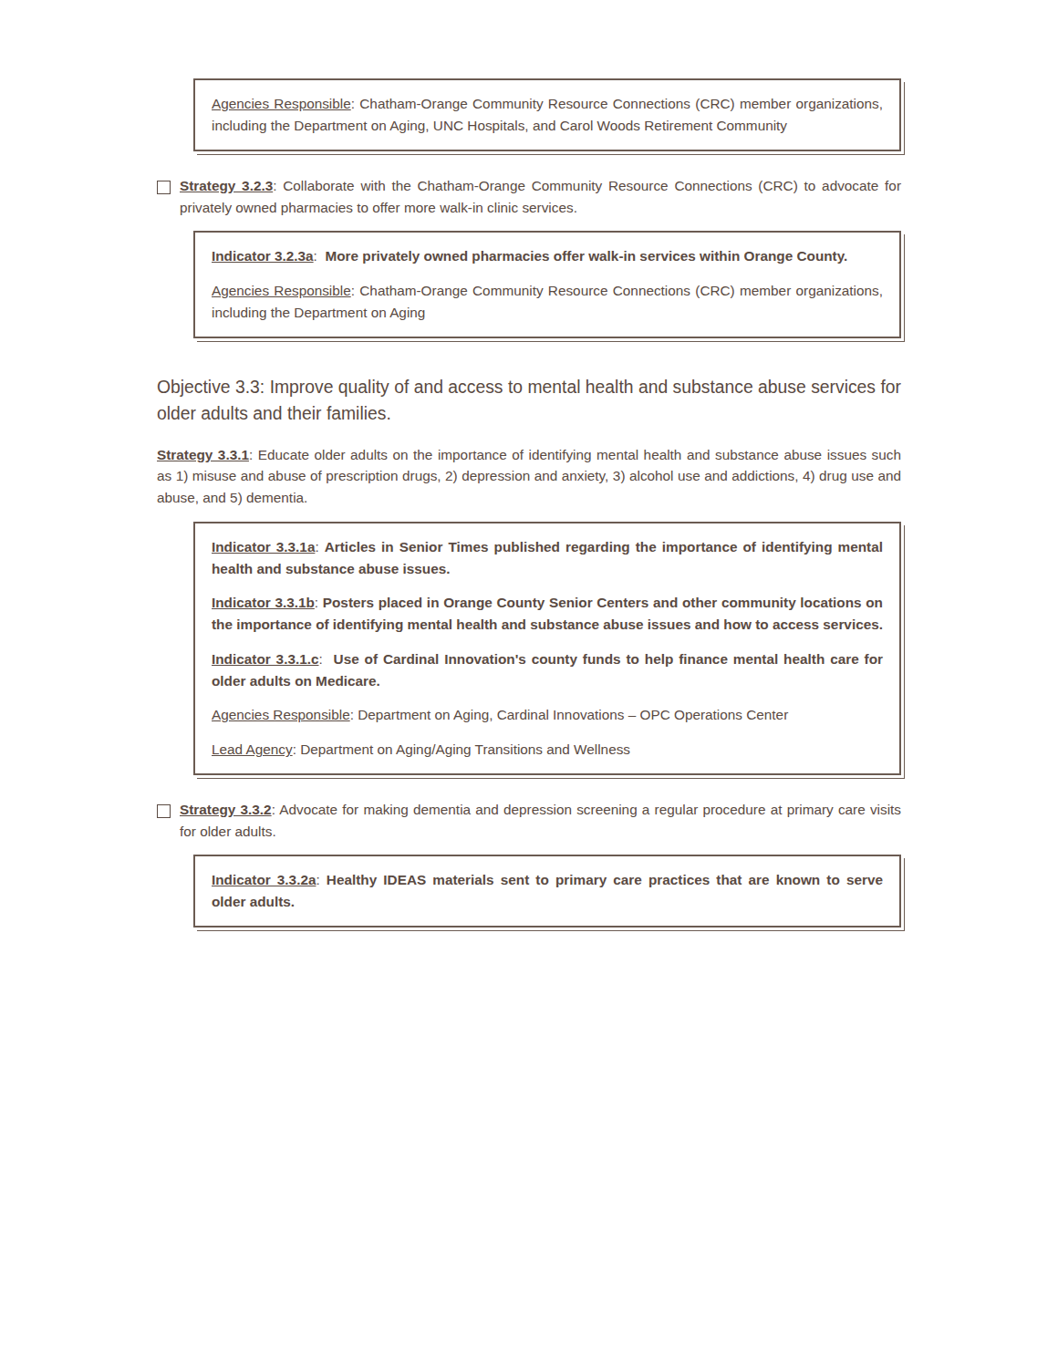Agencies Responsible: Chatham-Orange Community Resource Connections (CRC) member organizations, including the Department on Aging, UNC Hospitals, and Carol Woods Retirement Community
Strategy 3.2.3: Collaborate with the Chatham-Orange Community Resource Connections (CRC) to advocate for privately owned pharmacies to offer more walk-in clinic services.
Indicator 3.2.3a: More privately owned pharmacies offer walk-in services within Orange County.
Agencies Responsible: Chatham-Orange Community Resource Connections (CRC) member organizations, including the Department on Aging
Objective 3.3: Improve quality of and access to mental health and substance abuse services for older adults and their families.
Strategy 3.3.1: Educate older adults on the importance of identifying mental health and substance abuse issues such as 1) misuse and abuse of prescription drugs, 2) depression and anxiety, 3) alcohol use and addictions, 4) drug use and abuse, and 5) dementia.
Indicator 3.3.1a: Articles in Senior Times published regarding the importance of identifying mental health and substance abuse issues.
Indicator 3.3.1b: Posters placed in Orange County Senior Centers and other community locations on the importance of identifying mental health and substance abuse issues and how to access services.
Indicator 3.3.1.c: Use of Cardinal Innovation's county funds to help finance mental health care for older adults on Medicare.
Agencies Responsible: Department on Aging, Cardinal Innovations – OPC Operations Center
Lead Agency: Department on Aging/Aging Transitions and Wellness
Strategy 3.3.2: Advocate for making dementia and depression screening a regular procedure at primary care visits for older adults.
Indicator 3.3.2a: Healthy IDEAS materials sent to primary care practices that are known to serve older adults.